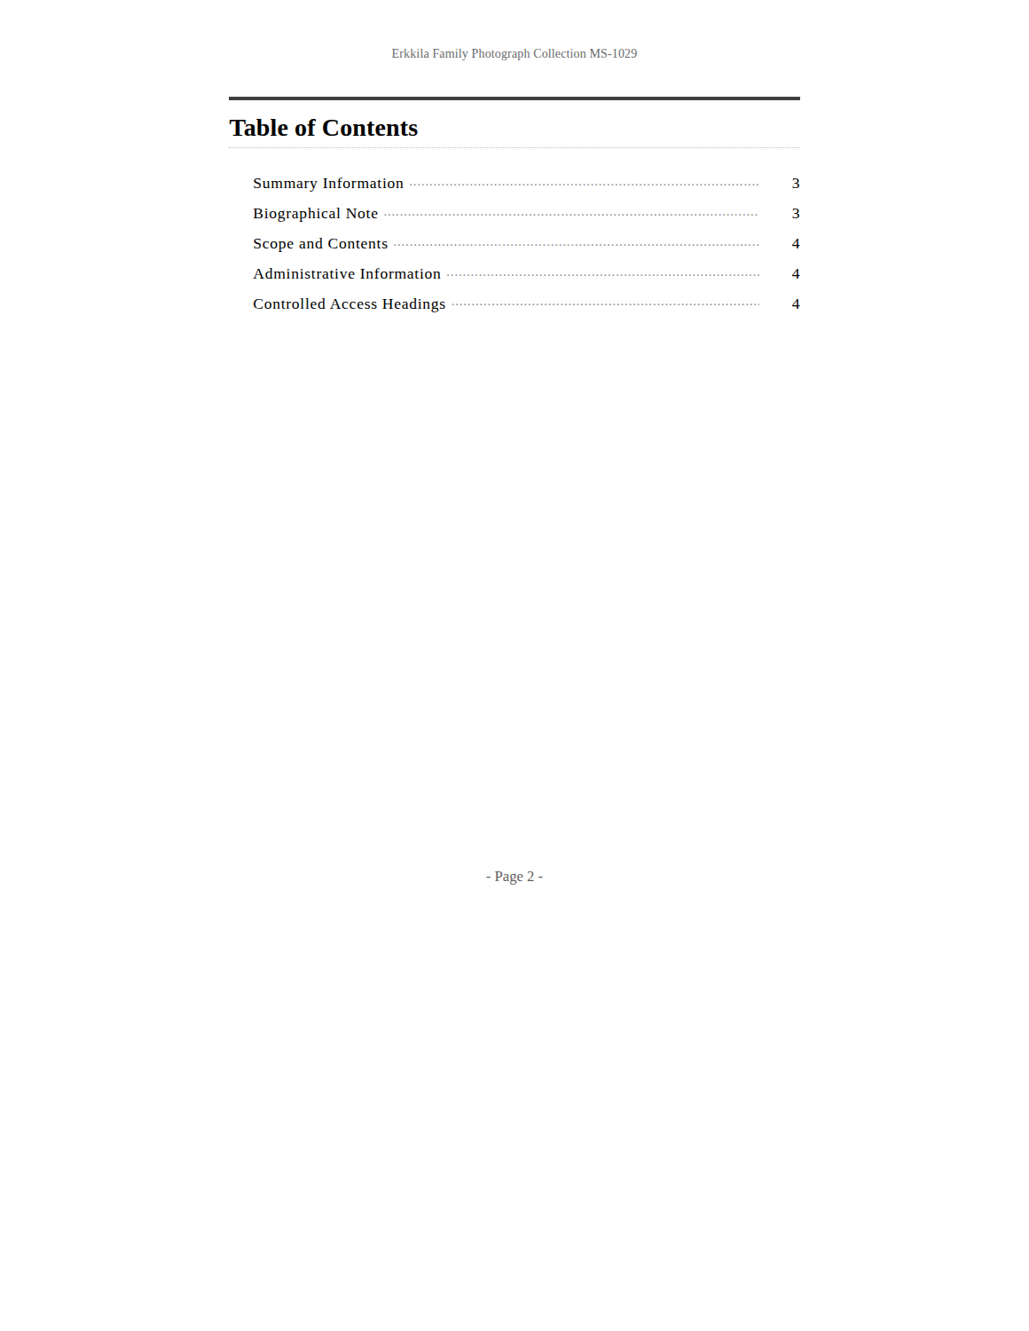Erkkila Family Photograph Collection MS-1029
Table of Contents
Summary Information ........................................................................................................... 3
Biographical Note .............................................................................................................. 3
Scope and Contents ............................................................................................................ 4
Administrative Information ............................................................................................. 4
Controlled Access Headings ............................................................................................ 4
- Page 2 -